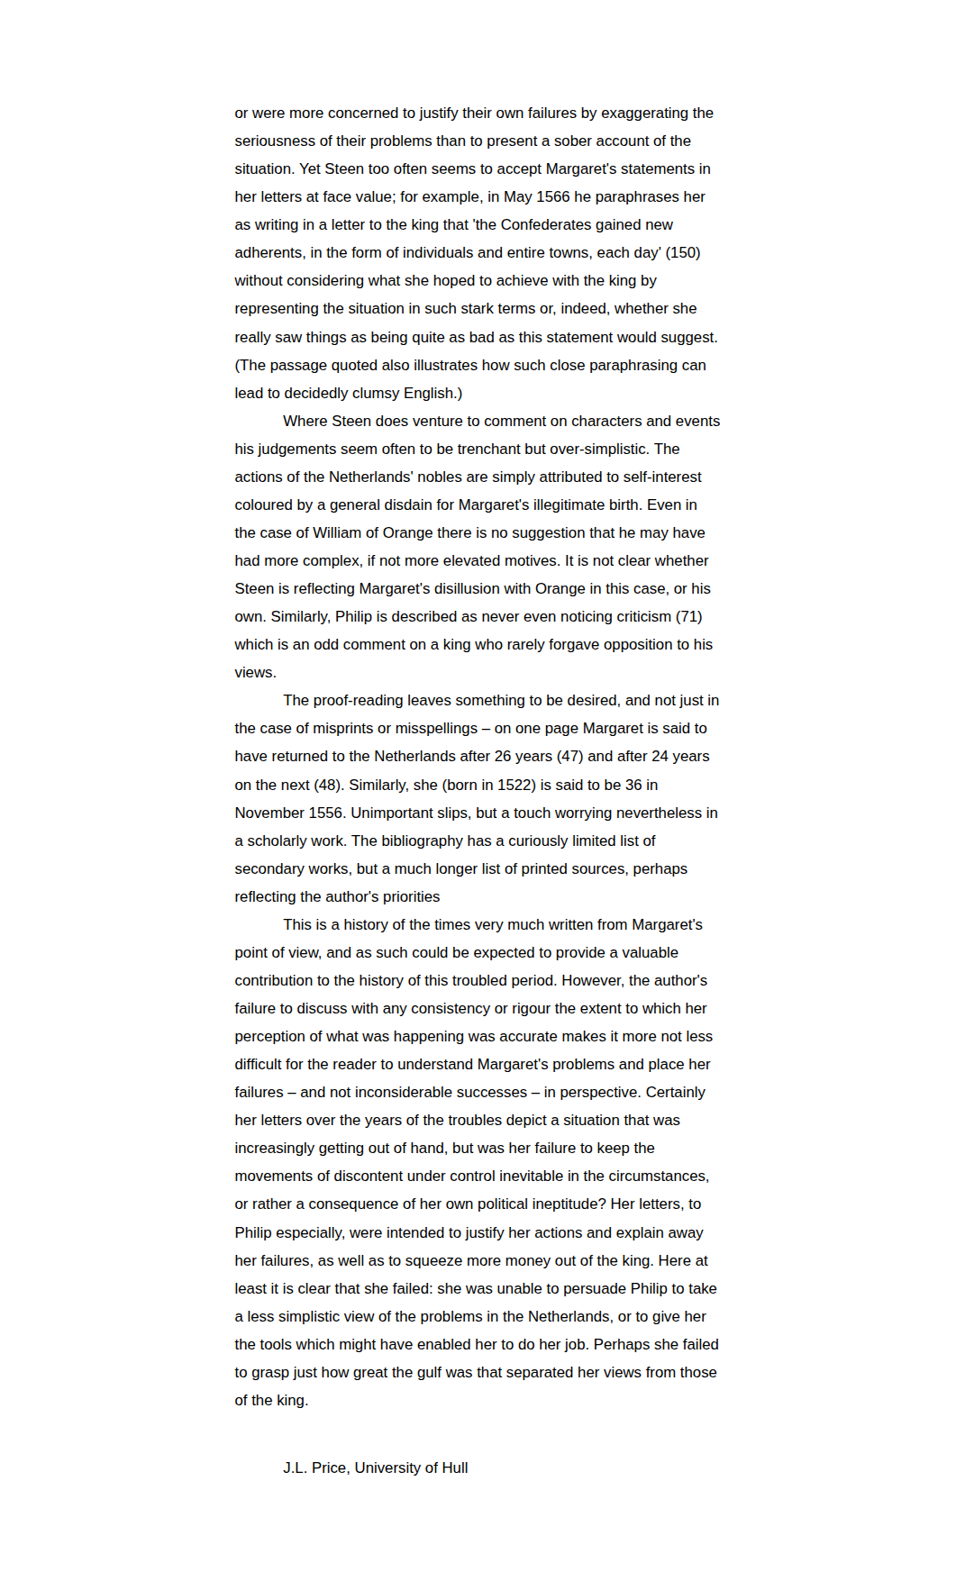or were more concerned to justify their own failures by exaggerating the seriousness of their problems than to present a sober account of the situation. Yet Steen too often seems to accept Margaret's statements in her letters at face value; for example, in May 1566 he paraphrases her as writing in a letter to the king that 'the Confederates gained new adherents, in the form of individuals and entire towns, each day' (150) without considering what she hoped to achieve with the king by representing the situation in such stark terms or, indeed, whether she really saw things as being quite as bad as this statement would suggest. (The passage quoted also illustrates how such close paraphrasing can lead to decidedly clumsy English.)
Where Steen does venture to comment on characters and events his judgements seem often to be trenchant but over-simplistic. The actions of the Netherlands' nobles are simply attributed to self-interest coloured by a general disdain for Margaret's illegitimate birth. Even in the case of William of Orange there is no suggestion that he may have had more complex, if not more elevated motives. It is not clear whether Steen is reflecting Margaret's disillusion with Orange in this case, or his own. Similarly, Philip is described as never even noticing criticism (71) which is an odd comment on a king who rarely forgave opposition to his views.
The proof-reading leaves something to be desired, and not just in the case of misprints or misspellings – on one page Margaret is said to have returned to the Netherlands after 26 years (47) and after 24 years on the next (48). Similarly, she (born in 1522) is said to be 36 in November 1556. Unimportant slips, but a touch worrying nevertheless in a scholarly work. The bibliography has a curiously limited list of secondary works, but a much longer list of printed sources, perhaps reflecting the author's priorities
This is a history of the times very much written from Margaret's point of view, and as such could be expected to provide a valuable contribution to the history of this troubled period. However, the author's failure to discuss with any consistency or rigour the extent to which her perception of what was happening was accurate makes it more not less difficult for the reader to understand Margaret's problems and place her failures – and not inconsiderable successes – in perspective. Certainly her letters over the years of the troubles depict a situation that was increasingly getting out of hand, but was her failure to keep the movements of discontent under control inevitable in the circumstances, or rather a consequence of her own political ineptitude? Her letters, to Philip especially, were intended to justify her actions and explain away her failures, as well as to squeeze more money out of the king. Here at least it is clear that she failed: she was unable to persuade Philip to take a less simplistic view of the problems in the Netherlands, or to give her the tools which might have enabled her to do her job. Perhaps she failed to grasp just how great the gulf was that separated her views from those of the king.
J.L. Price, University of Hull